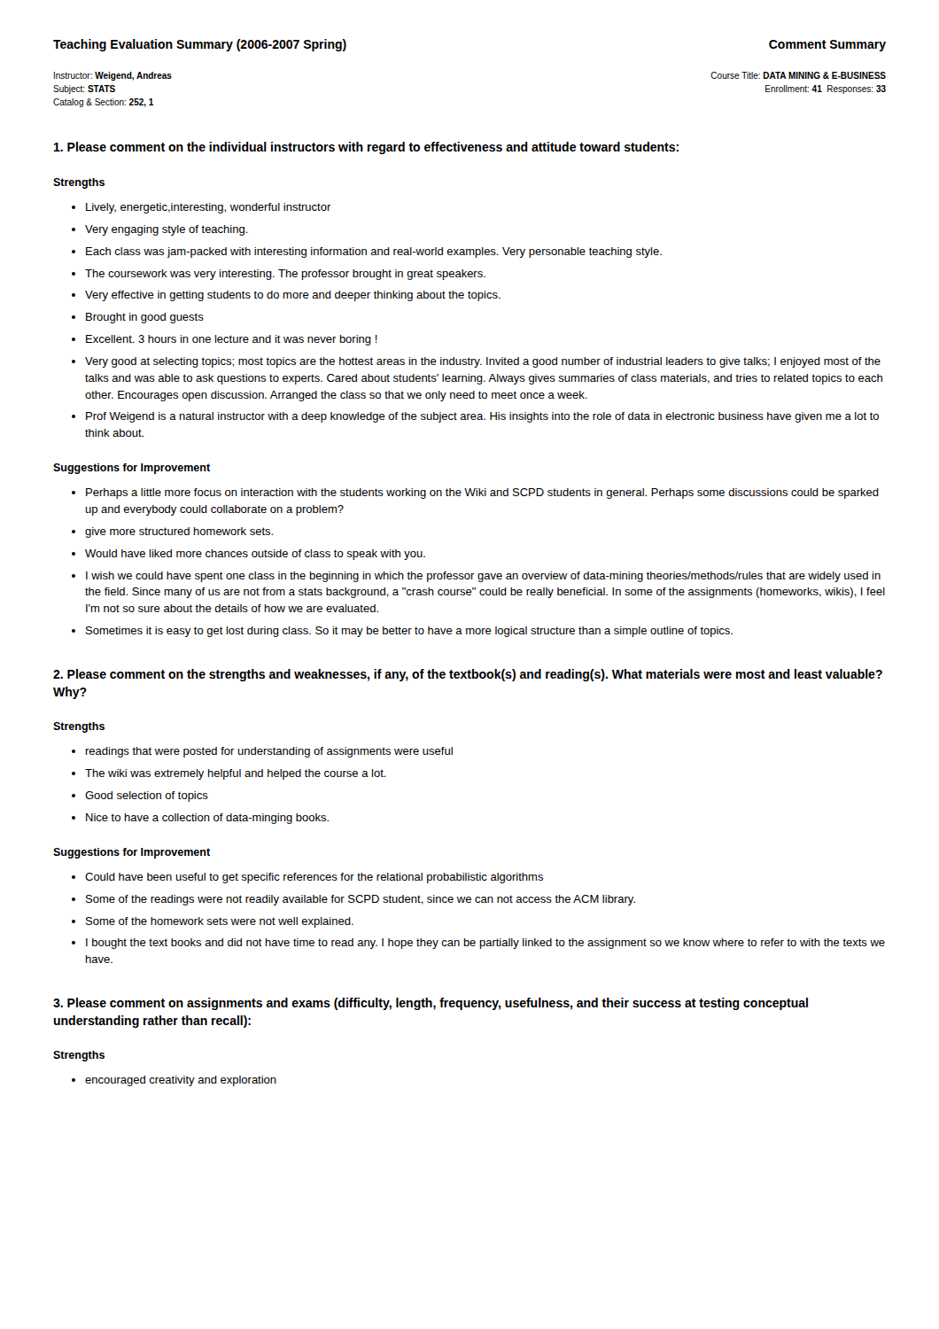Teaching Evaluation Summary (2006-2007 Spring) Comment Summary
Instructor: Weigend, Andreas
Subject: STATS
Catalog & Section: 252, 1
Course Title: DATA MINING & E-BUSINESS
Enrollment: 41 Responses: 33
1. Please comment on the individual instructors with regard to effectiveness and attitude toward students:
Strengths
Lively, energetic,interesting, wonderful instructor
Very engaging style of teaching.
Each class was jam-packed with interesting information and real-world examples. Very personable teaching style.
The coursework was very interesting. The professor brought in great speakers.
Very effective in getting students to do more and deeper thinking about the topics.
Brought in good guests
Excellent. 3 hours in one lecture and it was never boring !
Very good at selecting topics; most topics are the hottest areas in the industry. Invited a good number of industrial leaders to give talks; I enjoyed most of the talks and was able to ask questions to experts. Cared about students' learning. Always gives summaries of class materials, and tries to related topics to each other. Encourages open discussion. Arranged the class so that we only need to meet once a week.
Prof Weigend is a natural instructor with a deep knowledge of the subject area. His insights into the role of data in electronic business have given me a lot to think about.
Suggestions for Improvement
Perhaps a little more focus on interaction with the students working on the Wiki and SCPD students in general. Perhaps some discussions could be sparked up and everybody could collaborate on a problem?
give more structured homework sets.
Would have liked more chances outside of class to speak with you.
I wish we could have spent one class in the beginning in which the professor gave an overview of data-mining theories/methods/rules that are widely used in the field. Since many of us are not from a stats background, a "crash course" could be really beneficial. In some of the assignments (homeworks, wikis), I feel I'm not so sure about the details of how we are evaluated.
Sometimes it is easy to get lost during class. So it may be better to have a more logical structure than a simple outline of topics.
2. Please comment on the strengths and weaknesses, if any, of the textbook(s) and reading(s). What materials were most and least valuable? Why?
Strengths
readings that were posted for understanding of assignments were useful
The wiki was extremely helpful and helped the course a lot.
Good selection of topics
Nice to have a collection of data-minging books.
Suggestions for Improvement
Could have been useful to get specific references for the relational probabilistic algorithms
Some of the readings were not readily available for SCPD student, since we can not access the ACM library.
Some of the homework sets were not well explained.
I bought the text books and did not have time to read any. I hope they can be partially linked to the assignment so we know where to refer to with the texts we have.
3. Please comment on assignments and exams (difficulty, length, frequency, usefulness, and their success at testing conceptual understanding rather than recall):
Strengths
encouraged creativity and exploration